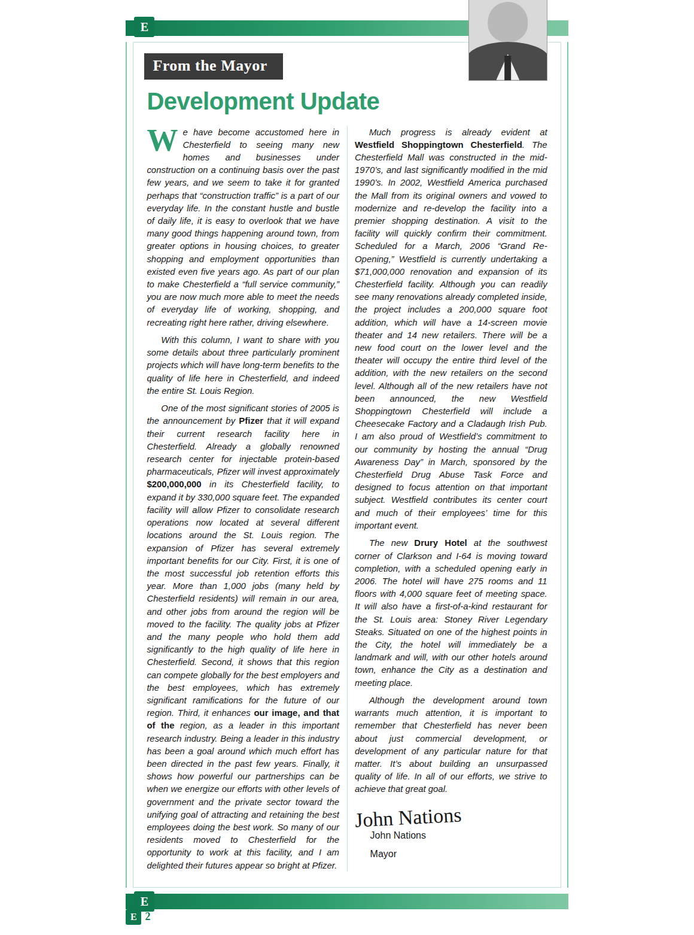E
From the Mayor
Development Update
We have become accustomed here in Chesterfield to seeing many new homes and businesses under construction on a continuing basis over the past few years, and we seem to take it for granted perhaps that “construction traffic” is a part of our everyday life. In the constant hustle and bustle of daily life, it is easy to overlook that we have many good things happening around town, from greater options in housing choices, to greater shopping and employment opportunities than existed even five years ago. As part of our plan to make Chesterfield a “full service community,” you are now much more able to meet the needs of everyday life of working, shopping, and recreating right here rather, driving elsewhere.
With this column, I want to share with you some details about three particularly prominent projects which will have long-term benefits to the quality of life here in Chesterfield, and indeed the entire St. Louis Region.
One of the most significant stories of 2005 is the announcement by Pfizer that it will expand their current research facility here in Chesterfield. Already a globally renowned research center for injectable protein-based pharmaceuticals, Pfizer will invest approximately $200,000,000 in its Chesterfield facility, to expand it by 330,000 square feet. The expanded facility will allow Pfizer to consolidate research operations now located at several different locations around the St. Louis region. The expansion of Pfizer has several extremely important benefits for our City. First, it is one of the most successful job retention efforts this year. More than 1,000 jobs (many held by Chesterfield residents) will remain in our area, and other jobs from around the region will be moved to the facility. The quality jobs at Pfizer and the many people who hold them add significantly to the high quality of life here in Chesterfield. Second, it shows that this region can compete globally for the best employers and the best employees, which has extremely significant ramifications for the future of our region. Third, it enhances our image, and that of the region, as a leader in this important research industry. Being a leader in this industry has been a goal around which much effort has been directed in the past few years. Finally, it shows how powerful our partnerships can be when we energize our efforts with other levels of government and the private sector toward the unifying goal of attracting and retaining the best employees doing the best work. So many of our residents moved to Chesterfield for the opportunity to work at this facility, and I am delighted their futures appear so bright at Pfizer.
Much progress is already evident at Westfield Shoppingtown Chesterfield. The Chesterfield Mall was constructed in the mid-1970’s, and last significantly modified in the mid 1990’s. In 2002, Westfield America purchased the Mall from its original owners and vowed to modernize and re-develop the facility into a premier shopping destination. A visit to the facility will quickly confirm their commitment. Scheduled for a March, 2006 “Grand Re-Opening,” Westfield is currently undertaking a $71,000,000 renovation and expansion of its Chesterfield facility. Although you can readily see many renovations already completed inside, the project includes a 200,000 square foot addition, which will have a 14-screen movie theater and 14 new retailers. There will be a new food court on the lower level and the theater will occupy the entire third level of the addition, with the new retailers on the second level. Although all of the new retailers have not been announced, the new Westfield Shoppingtown Chesterfield will include a Cheesecake Factory and a Cladaugh Irish Pub. I am also proud of Westfield’s commitment to our community by hosting the annual “Drug Awareness Day” in March, sponsored by the Chesterfield Drug Abuse Task Force and designed to focus attention on that important subject. Westfield contributes its center court and much of their employees’ time for this important event.
The new Drury Hotel at the southwest corner of Clarkson and I-64 is moving toward completion, with a scheduled opening early in 2006. The hotel will have 275 rooms and 11 floors with 4,000 square feet of meeting space. It will also have a first-of-a-kind restaurant for the St. Louis area: Stoney River Legendary Steaks. Situated on one of the highest points in the City, the hotel will immediately be a landmark and will, with our other hotels around town, enhance the City as a destination and meeting place.
Although the development around town warrants much attention, it is important to remember that Chesterfield has never been about just commercial development, or development of any particular nature for that matter. It’s about building an unsurpassed quality of life. In all of our efforts, we strive to achieve that great goal.
John Nations
John Nations
Mayor
E
E
2